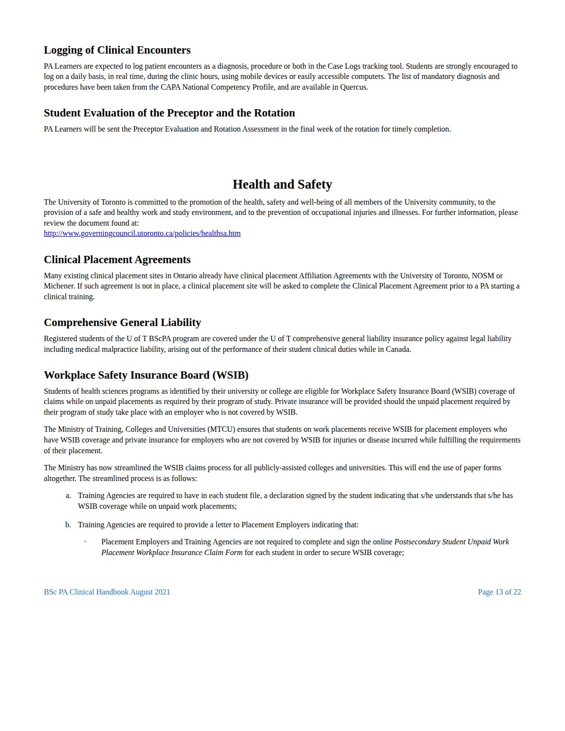Logging of Clinical Encounters
PA Learners are expected to log patient encounters as a diagnosis, procedure or both in the Case Logs tracking tool. Students are strongly encouraged to log on a daily basis, in real time, during the clinic hours, using mobile devices or easily accessible computers. The list of mandatory diagnosis and procedures have been taken from the CAPA National Competency Profile, and are available in Quercus.
Student Evaluation of the Preceptor and the Rotation
PA Learners will be sent the Preceptor Evaluation and Rotation Assessment in the final week of the rotation for timely completion.
Health and Safety
The University of Toronto is committed to the promotion of the health, safety and well-being of all members of the University community, to the provision of a safe and healthy work and study environment, and to the prevention of occupational injuries and illnesses. For further information, please review the document found at:
http://www.governingcouncil.utoronto.ca/policies/healthsa.htm
Clinical Placement Agreements
Many existing clinical placement sites in Ontario already have clinical placement Affiliation Agreements with the University of Toronto, NOSM or Michener. If such agreement is not in place, a clinical placement site will be asked to complete the Clinical Placement Agreement prior to a PA starting a clinical training.
Comprehensive General Liability
Registered students of the U of T BScPA program are covered under the U of T comprehensive general liability insurance policy against legal liability including medical malpractice liability, arising out of the performance of their student clinical duties while in Canada.
Workplace Safety Insurance Board (WSIB)
Students of health sciences programs as identified by their university or college are eligible for Workplace Safety Insurance Board (WSIB) coverage of claims while on unpaid placements as required by their program of study. Private insurance will be provided should the unpaid placement required by their program of study take place with an employer who is not covered by WSIB.
The Ministry of Training, Colleges and Universities (MTCU) ensures that students on work placements receive WSIB for placement employers who have WSIB coverage and private insurance for employers who are not covered by WSIB for injuries or disease incurred while fulfilling the requirements of their placement.
The Ministry has now streamlined the WSIB claims process for all publicly-assisted colleges and universities. This will end the use of paper forms altogether. The streamlined process is as follows:
Training Agencies are required to have in each student file, a declaration signed by the student indicating that s/he understands that s/he has WSIB coverage while on unpaid work placements;
Training Agencies are required to provide a letter to Placement Employers indicating that:
·Placement Employers and Training Agencies are not required to complete and sign the online Postsecondary Student Unpaid Work Placement Workplace Insurance Claim Form for each student in order to secure WSIB coverage;
BSc PA Clinical Handbook August 2021 Page 13 of 22